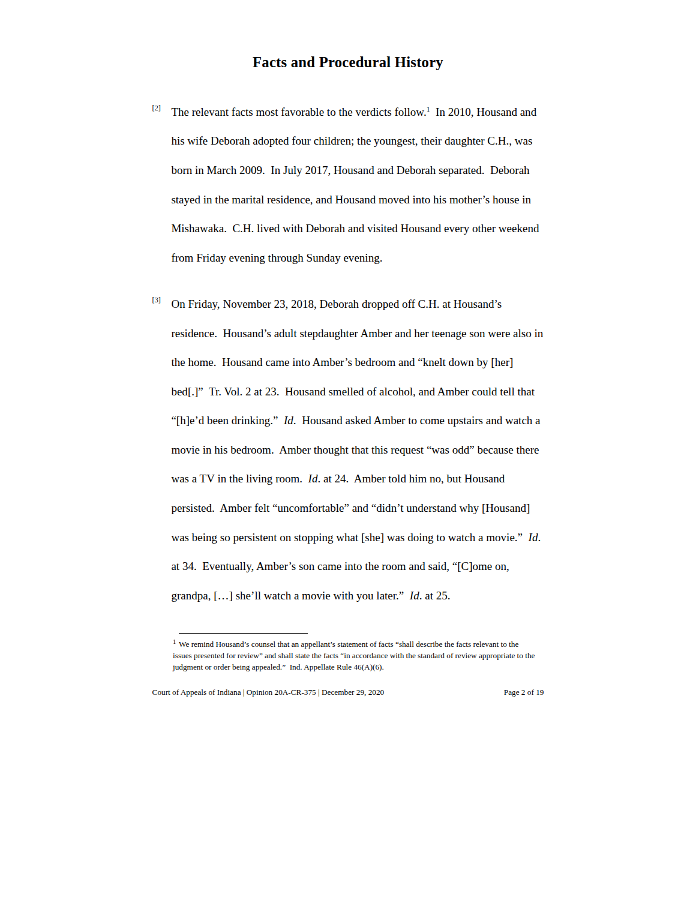Facts and Procedural History
[2]
The relevant facts most favorable to the verdicts follow.1 In 2010, Housand and his wife Deborah adopted four children; the youngest, their daughter C.H., was born in March 2009. In July 2017, Housand and Deborah separated. Deborah stayed in the marital residence, and Housand moved into his mother’s house in Mishawaka. C.H. lived with Deborah and visited Housand every other weekend from Friday evening through Sunday evening.
[3]
On Friday, November 23, 2018, Deborah dropped off C.H. at Housand’s residence. Housand’s adult stepdaughter Amber and her teenage son were also in the home. Housand came into Amber’s bedroom and “knelt down by [her] bed[.]” Tr. Vol. 2 at 23. Housand smelled of alcohol, and Amber could tell that “[h]e’d been drinking.” Id. Housand asked Amber to come upstairs and watch a movie in his bedroom. Amber thought that this request “was odd” because there was a TV in the living room. Id. at 24. Amber told him no, but Housand persisted. Amber felt “uncomfortable” and “didn’t understand why [Housand] was being so persistent on stopping what [she] was doing to watch a movie.” Id. at 34. Eventually, Amber’s son came into the room and said, “[C]ome on, grandpa, […] she’ll watch a movie with you later.” Id. at 25.
1 We remind Housand’s counsel that an appellant’s statement of facts “shall describe the facts relevant to the issues presented for review” and shall state the facts “in accordance with the standard of review appropriate to the judgment or order being appealed.” Ind. Appellate Rule 46(A)(6).
Court of Appeals of Indiana | Opinion 20A-CR-375 | December 29, 2020
Page 2 of 19